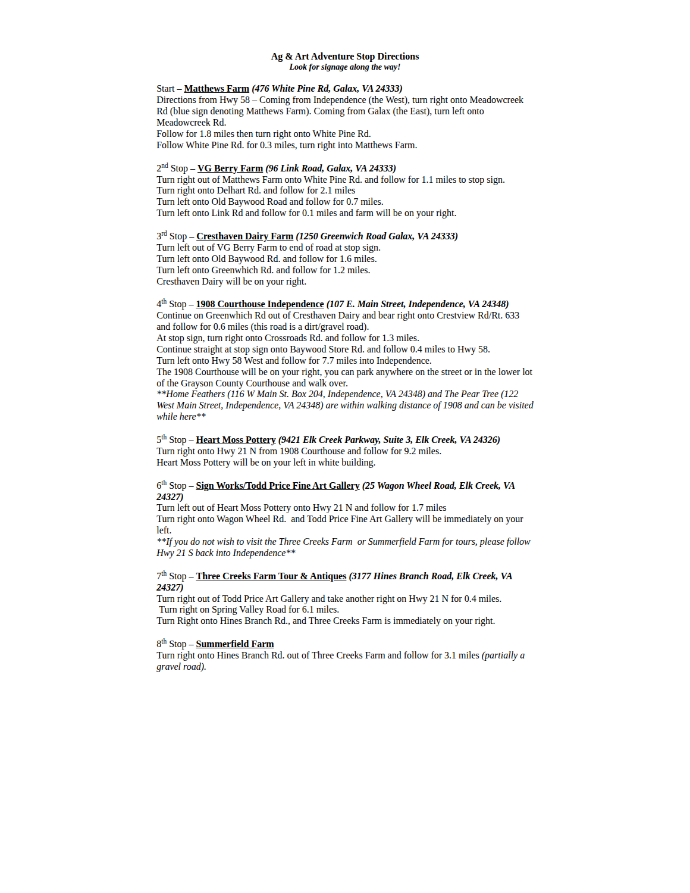Ag & Art Adventure Stop Directions
Look for signage along the way!
Start – Matthews Farm (476 White Pine Rd, Galax, VA 24333)
Directions from Hwy 58 – Coming from Independence (the West), turn right onto Meadowcreek Rd (blue sign denoting Matthews Farm). Coming from Galax (the East), turn left onto Meadowcreek Rd.
Follow for 1.8 miles then turn right onto White Pine Rd.
Follow White Pine Rd. for 0.3 miles, turn right into Matthews Farm.
2nd Stop – VG Berry Farm (96 Link Road, Galax, VA 24333)
Turn right out of Matthews Farm onto White Pine Rd. and follow for 1.1 miles to stop sign.
Turn right onto Delhart Rd. and follow for 2.1 miles
Turn left onto Old Baywood Road and follow for 0.7 miles.
Turn left onto Link Rd and follow for 0.1 miles and farm will be on your right.
3rd Stop – Cresthaven Dairy Farm (1250 Greenwich Road Galax, VA 24333)
Turn left out of VG Berry Farm to end of road at stop sign.
Turn left onto Old Baywood Rd. and follow for 1.6 miles.
Turn left onto Greenwhich Rd. and follow for 1.2 miles.
Cresthaven Dairy will be on your right.
4th Stop – 1908 Courthouse Independence (107 E. Main Street, Independence, VA 24348)
Continue on Greenwhich Rd out of Cresthaven Dairy and bear right onto Crestview Rd/Rt. 633 and follow for 0.6 miles (this road is a dirt/gravel road).
At stop sign, turn right onto Crossroads Rd. and follow for 1.3 miles.
Continue straight at stop sign onto Baywood Store Rd. and follow 0.4 miles to Hwy 58.
Turn left onto Hwy 58 West and follow for 7.7 miles into Independence.
The 1908 Courthouse will be on your right, you can park anywhere on the street or in the lower lot of the Grayson County Courthouse and walk over.
**Home Feathers (116 W Main St. Box 204, Independence, VA 24348) and The Pear Tree (122 West Main Street, Independence, VA 24348) are within walking distance of 1908 and can be visited while here**
5th Stop – Heart Moss Pottery (9421 Elk Creek Parkway, Suite 3, Elk Creek, VA 24326)
Turn right onto Hwy 21 N from 1908 Courthouse and follow for 9.2 miles.
Heart Moss Pottery will be on your left in white building.
6th Stop – Sign Works/Todd Price Fine Art Gallery (25 Wagon Wheel Road, Elk Creek, VA 24327)
Turn left out of Heart Moss Pottery onto Hwy 21 N and follow for 1.7 miles
Turn right onto Wagon Wheel Rd. and Todd Price Fine Art Gallery will be immediately on your left.
**If you do not wish to visit the Three Creeks Farm or Summerfield Farm for tours, please follow Hwy 21 S back into Independence**
7th Stop – Three Creeks Farm Tour & Antiques (3177 Hines Branch Road, Elk Creek, VA 24327)
Turn right out of Todd Price Art Gallery and take another right on Hwy 21 N for 0.4 miles.
Turn right on Spring Valley Road for 6.1 miles.
Turn Right onto Hines Branch Rd., and Three Creeks Farm is immediately on your right.
8th Stop – Summerfield Farm
Turn right onto Hines Branch Rd. out of Three Creeks Farm and follow for 3.1 miles (partially a gravel road).